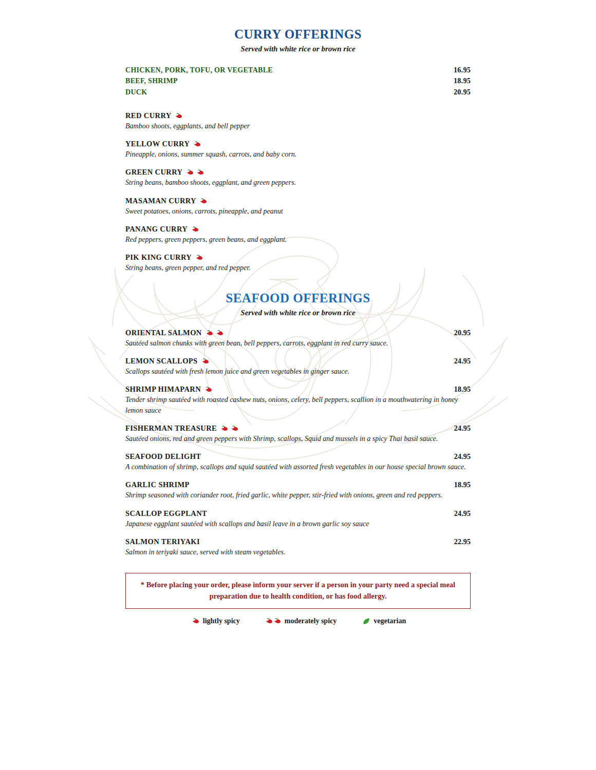CURRY OFFERINGS
Served with white rice or brown rice
Chicken, Pork, Tofu, or Vegetable 16.95
Beef, Shrimp 18.95
Duck 20.95
RED CURRY
Bamboo shoots, eggplants, and bell pepper
YELLOW CURRY
Pineapple, onions, summer squash, carrots, and baby corn.
GREEN CURRY
String beans, bamboo shoots, eggplant, and green peppers.
MASAMAN CURRY
Sweet potatoes, onions, carrots, pineapple, and peanut
PANANG CURRY
Red peppers, green peppers, green beans, and eggplant.
PIK KING CURRY
String beans, green pepper, and red pepper.
SEAFOOD OFFERINGS
Served with white rice or brown rice
ORIENTAL SALMON 20.95
Sautéed salmon chunks with green bean, bell peppers, carrots, eggplant in red curry sauce.
LEMON SCALLOPS 24.95
Scallops sautéed with fresh lemon juice and green vegetables in ginger sauce.
SHRIMP HIMAPARN 18.95
Tender shrimp sautéed with roasted cashew nuts, onions, celery, bell peppers, scallion in a mouthwatering in honey lemon sauce
FISHERMAN TREASURE 24.95
Sautéed onions, red and green peppers with Shrimp, scallops, Squid and mussels in a spicy Thai basil sauce.
SEAFOOD DELIGHT 24.95
A combination of shrimp, scallops and squid sautéed with assorted fresh vegetables in our house special brown sauce.
GARLIC SHRIMP 18.95
Shrimp seasoned with coriander root, fried garlic, white pepper, stir-fried with onions, green and red peppers.
SCALLOP EGGPLANT 24.95
Japanese eggplant sautéed with scallops and basil leave in a brown garlic soy sauce
SALMON TERIYAKI 22.95
Salmon in teriyaki sauce, served with steam vegetables.
* Before placing your order, please inform your server if a person in your party need a special meal preparation due to health condition, or has food allergy.
lightly spicy
moderately spicy
vegetarian